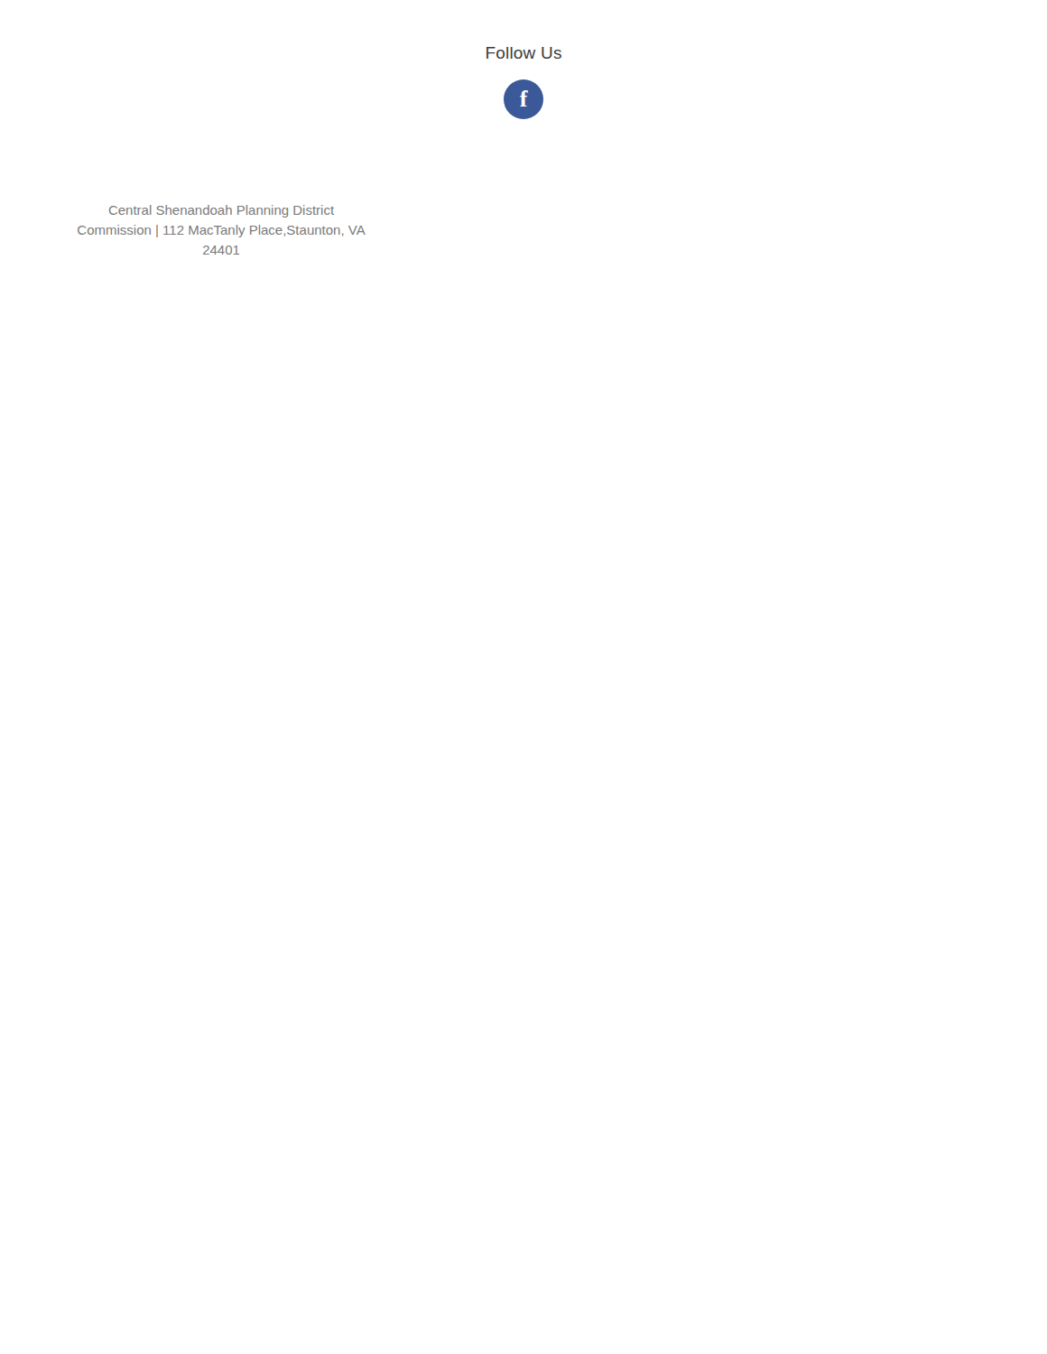Follow Us
Central Shenandoah Planning District Commission | 112 MacTanly Place,Staunton, VA 24401